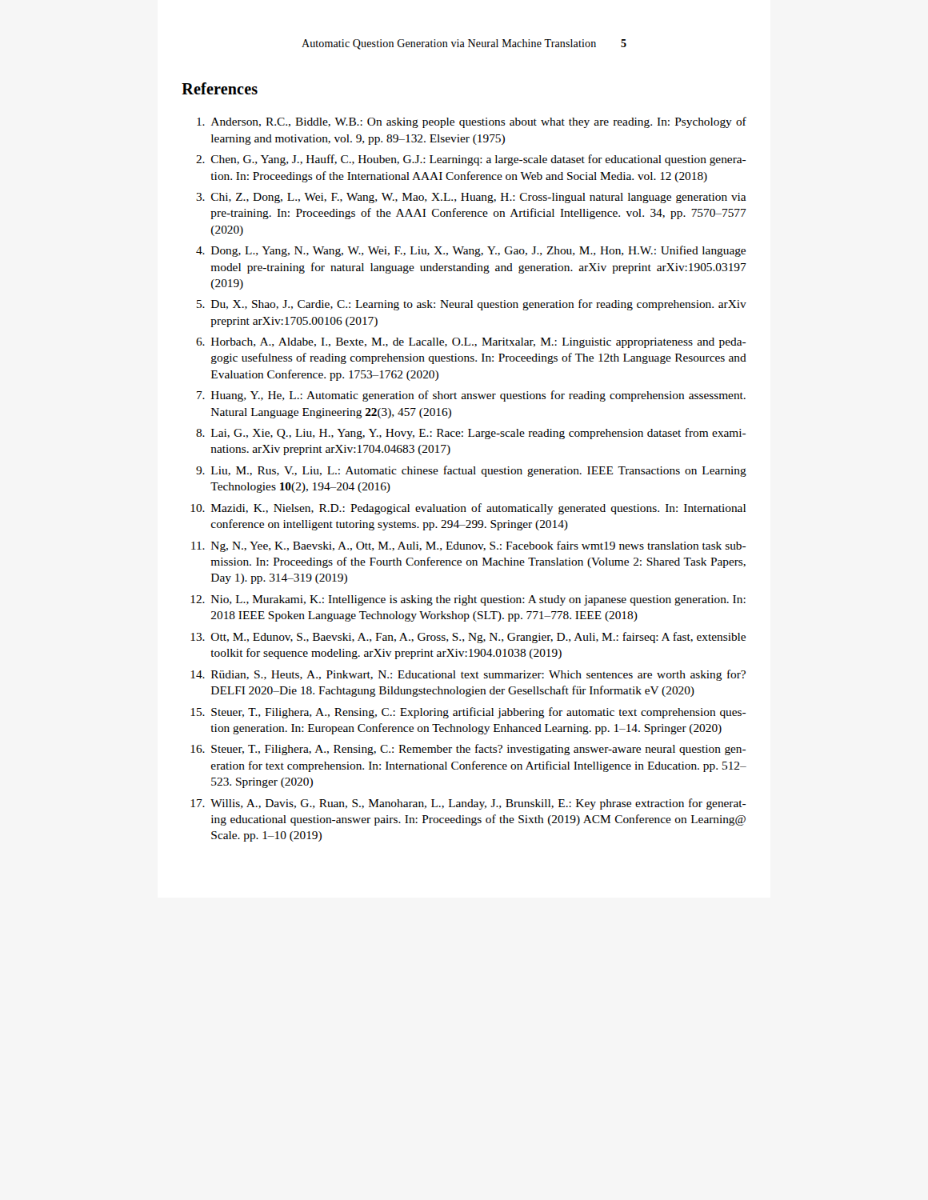Automatic Question Generation via Neural Machine Translation 5
References
Anderson, R.C., Biddle, W.B.: On asking people questions about what they are reading. In: Psychology of learning and motivation, vol. 9, pp. 89–132. Elsevier (1975)
Chen, G., Yang, J., Hauff, C., Houben, G.J.: Learningq: a large-scale dataset for educational question generation. In: Proceedings of the International AAAI Conference on Web and Social Media. vol. 12 (2018)
Chi, Z., Dong, L., Wei, F., Wang, W., Mao, X.L., Huang, H.: Cross-lingual natural language generation via pre-training. In: Proceedings of the AAAI Conference on Artificial Intelligence. vol. 34, pp. 7570–7577 (2020)
Dong, L., Yang, N., Wang, W., Wei, F., Liu, X., Wang, Y., Gao, J., Zhou, M., Hon, H.W.: Unified language model pre-training for natural language understanding and generation. arXiv preprint arXiv:1905.03197 (2019)
Du, X., Shao, J., Cardie, C.: Learning to ask: Neural question generation for reading comprehension. arXiv preprint arXiv:1705.00106 (2017)
Horbach, A., Aldabe, I., Bexte, M., de Lacalle, O.L., Maritxalar, M.: Linguistic appropriateness and pedagogic usefulness of reading comprehension questions. In: Proceedings of The 12th Language Resources and Evaluation Conference. pp. 1753–1762 (2020)
Huang, Y., He, L.: Automatic generation of short answer questions for reading comprehension assessment. Natural Language Engineering 22(3), 457 (2016)
Lai, G., Xie, Q., Liu, H., Yang, Y., Hovy, E.: Race: Large-scale reading comprehension dataset from examinations. arXiv preprint arXiv:1704.04683 (2017)
Liu, M., Rus, V., Liu, L.: Automatic chinese factual question generation. IEEE Transactions on Learning Technologies 10(2), 194–204 (2016)
Mazidi, K., Nielsen, R.D.: Pedagogical evaluation of automatically generated questions. In: International conference on intelligent tutoring systems. pp. 294–299. Springer (2014)
Ng, N., Yee, K., Baevski, A., Ott, M., Auli, M., Edunov, S.: Facebook fairs wmt19 news translation task submission. In: Proceedings of the Fourth Conference on Machine Translation (Volume 2: Shared Task Papers, Day 1). pp. 314–319 (2019)
Nio, L., Murakami, K.: Intelligence is asking the right question: A study on japanese question generation. In: 2018 IEEE Spoken Language Technology Workshop (SLT). pp. 771–778. IEEE (2018)
Ott, M., Edunov, S., Baevski, A., Fan, A., Gross, S., Ng, N., Grangier, D., Auli, M.: fairseq: A fast, extensible toolkit for sequence modeling. arXiv preprint arXiv:1904.01038 (2019)
Rüdian, S., Heuts, A., Pinkwart, N.: Educational text summarizer: Which sentences are worth asking for? DELFI 2020–Die 18. Fachtagung Bildungstechnologien der Gesellschaft für Informatik eV (2020)
Steuer, T., Filighera, A., Rensing, C.: Exploring artificial jabbering for automatic text comprehension question generation. In: European Conference on Technology Enhanced Learning. pp. 1–14. Springer (2020)
Steuer, T., Filighera, A., Rensing, C.: Remember the facts? investigating answer-aware neural question generation for text comprehension. In: International Conference on Artificial Intelligence in Education. pp. 512–523. Springer (2020)
Willis, A., Davis, G., Ruan, S., Manoharan, L., Landay, J., Brunskill, E.: Key phrase extraction for generating educational question-answer pairs. In: Proceedings of the Sixth (2019) ACM Conference on Learning@ Scale. pp. 1–10 (2019)